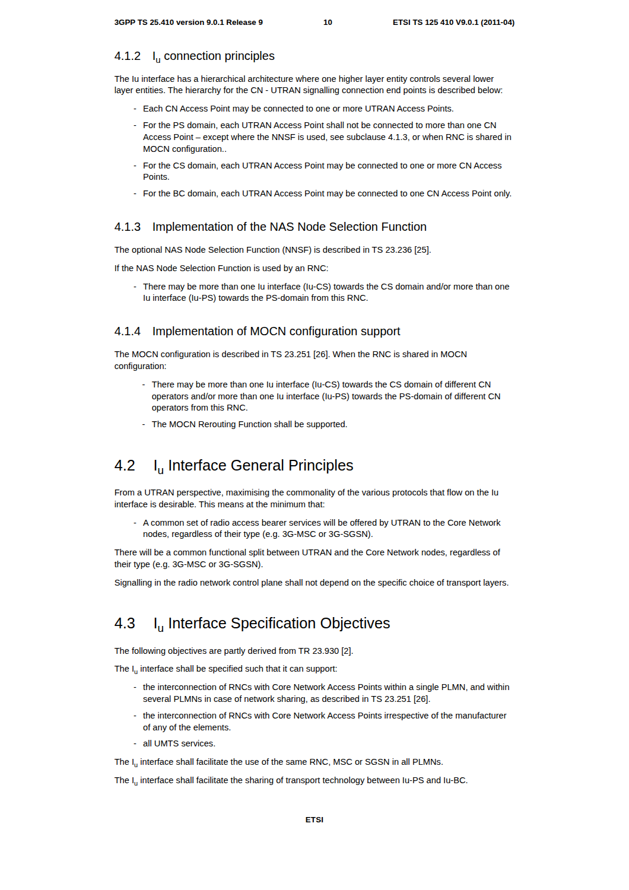3GPP TS 25.410 version 9.0.1 Release 9 10 ETSI TS 125 410 V9.0.1 (2011-04)
4.1.2 Iu connection principles
The Iu interface has a hierarchical architecture where one higher layer entity controls several lower layer entities. The hierarchy for the CN - UTRAN signalling connection end points is described below:
Each CN Access Point may be connected to one or more UTRAN Access Points.
For the PS domain, each UTRAN Access Point shall not be connected to more than one CN Access Point – except where the NNSF is used, see subclause 4.1.3, or when RNC is shared in MOCN configuration..
For the CS domain, each UTRAN Access Point may be connected to one or more CN Access Points.
For the BC domain, each UTRAN Access Point may be connected to one CN Access Point only.
4.1.3 Implementation of the NAS Node Selection Function
The optional NAS Node Selection Function (NNSF) is described in TS 23.236 [25].
If the NAS Node Selection Function is used by an RNC:
There may be more than one Iu interface (Iu-CS) towards the CS domain and/or more than one Iu interface (Iu-PS) towards the PS-domain from this RNC.
4.1.4 Implementation of MOCN configuration support
The MOCN configuration is described in TS 23.251 [26]. When the RNC is shared in MOCN configuration:
There may be more than one Iu interface (Iu-CS) towards the CS domain of different CN operators and/or more than one Iu interface (Iu-PS) towards the PS-domain of different CN operators from this RNC.
The MOCN Rerouting Function shall be supported.
4.2 Iu Interface General Principles
From a UTRAN perspective, maximising the commonality of the various protocols that flow on the Iu interface is desirable. This means at the minimum that:
A common set of radio access bearer services will be offered by UTRAN to the Core Network nodes, regardless of their type (e.g. 3G-MSC or 3G-SGSN).
There will be a common functional split between UTRAN and the Core Network nodes, regardless of their type (e.g. 3G-MSC or 3G-SGSN).
Signalling in the radio network control plane shall not depend on the specific choice of transport layers.
4.3 Iu Interface Specification Objectives
The following objectives are partly derived from TR 23.930 [2].
The Iu interface shall be specified such that it can support:
the interconnection of RNCs with Core Network Access Points within a single PLMN, and within several PLMNs in case of network sharing, as described in TS 23.251 [26].
the interconnection of RNCs with Core Network Access Points irrespective of the manufacturer of any of the elements.
all UMTS services.
The Iu interface shall facilitate the use of the same RNC, MSC or SGSN in all PLMNs.
The Iu interface shall facilitate the sharing of transport technology between Iu-PS and Iu-BC.
ETSI